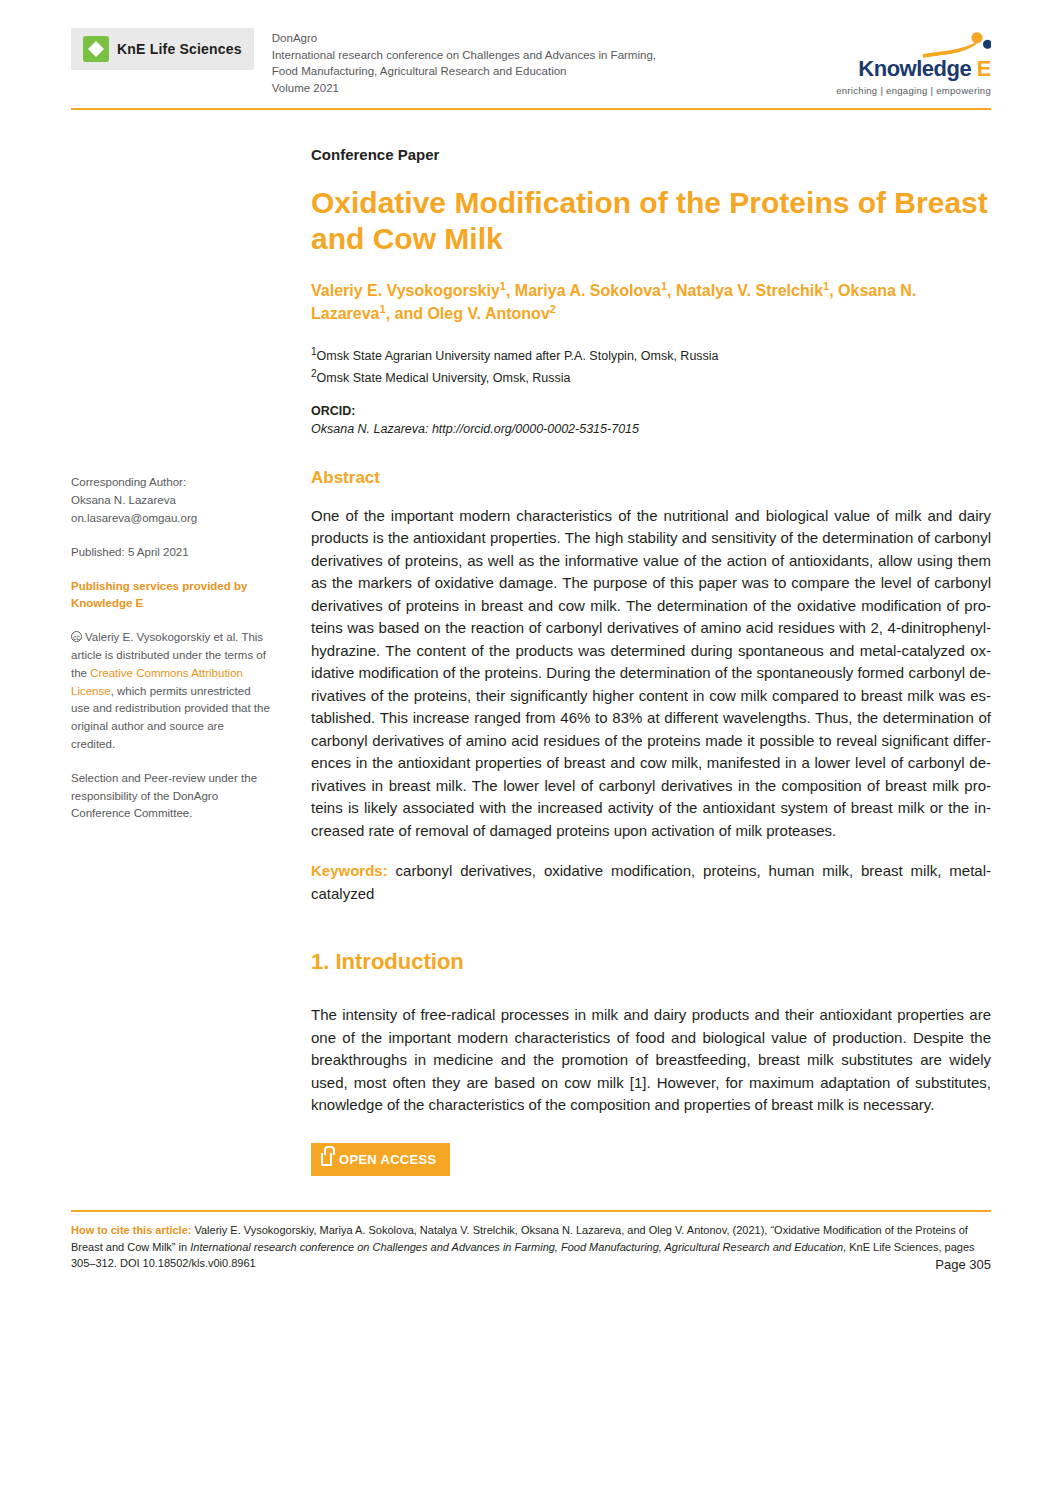KnE Life Sciences
DonAgro
International research conference on Challenges and Advances in Farming,
Food Manufacturing, Agricultural Research and Education
Volume 2021
Knowledge E
enriching | engaging | empowering
Corresponding Author:
Oksana N. Lazareva
on.lasareva@omgau.org
Published: 5 April 2021
Publishing services provided by Knowledge E
Valeriy E. Vysokogorskiy et al. This article is distributed under the terms of the Creative Commons Attribution License, which permits unrestricted use and redistribution provided that the original author and source are credited.
Selection and Peer-review under the responsibility of the DonAgro Conference Committee.
Conference Paper
Oxidative Modification of the Proteins of Breast and Cow Milk
Valeriy E. Vysokogorskiy1, Mariya A. Sokolova1, Natalya V. Strelchik1, Oksana N. Lazareva1, and Oleg V. Antonov2
1Omsk State Agrarian University named after P.A. Stolypin, Omsk, Russia
2Omsk State Medical University, Omsk, Russia
ORCID: Oksana N. Lazareva: http://orcid.org/0000-0002-5315-7015
Abstract
One of the important modern characteristics of the nutritional and biological value of milk and dairy products is the antioxidant properties. The high stability and sensitivity of the determination of carbonyl derivatives of proteins, as well as the informative value of the action of antioxidants, allow using them as the markers of oxidative damage. The purpose of this paper was to compare the level of carbonyl derivatives of proteins in breast and cow milk. The determination of the oxidative modification of proteins was based on the reaction of carbonyl derivatives of amino acid residues with 2, 4-dinitrophenylhydrazine. The content of the products was determined during spontaneous and metal-catalyzed oxidative modification of the proteins. During the determination of the spontaneously formed carbonyl derivatives of the proteins, their significantly higher content in cow milk compared to breast milk was established. This increase ranged from 46% to 83% at different wavelengths. Thus, the determination of carbonyl derivatives of amino acid residues of the proteins made it possible to reveal significant differences in the antioxidant properties of breast and cow milk, manifested in a lower level of carbonyl derivatives in breast milk. The lower level of carbonyl derivatives in the composition of breast milk proteins is likely associated with the increased activity of the antioxidant system of breast milk or the increased rate of removal of damaged proteins upon activation of milk proteases.
Keywords: carbonyl derivatives, oxidative modification, proteins, human milk, breast milk, metal-catalyzed
1. Introduction
The intensity of free-radical processes in milk and dairy products and their antioxidant properties are one of the important modern characteristics of food and biological value of production. Despite the breakthroughs in medicine and the promotion of breastfeeding, breast milk substitutes are widely used, most often they are based on cow milk [1]. However, for maximum adaptation of substitutes, knowledge of the characteristics of the composition and properties of breast milk is necessary.
OPEN ACCESS
How to cite this article: Valeriy E. Vysokogorskiy, Mariya A. Sokolova, Natalya V. Strelchik, Oksana N. Lazareva, and Oleg V. Antonov, (2021), “Oxidative Modification of the Proteins of Breast and Cow Milk” in International research conference on Challenges and Advances in Farming, Food Manufacturing, Agricultural Research and Education, KnE Life Sciences, pages 305–312. DOI 10.18502/kls.v0i0.8961 Page 305